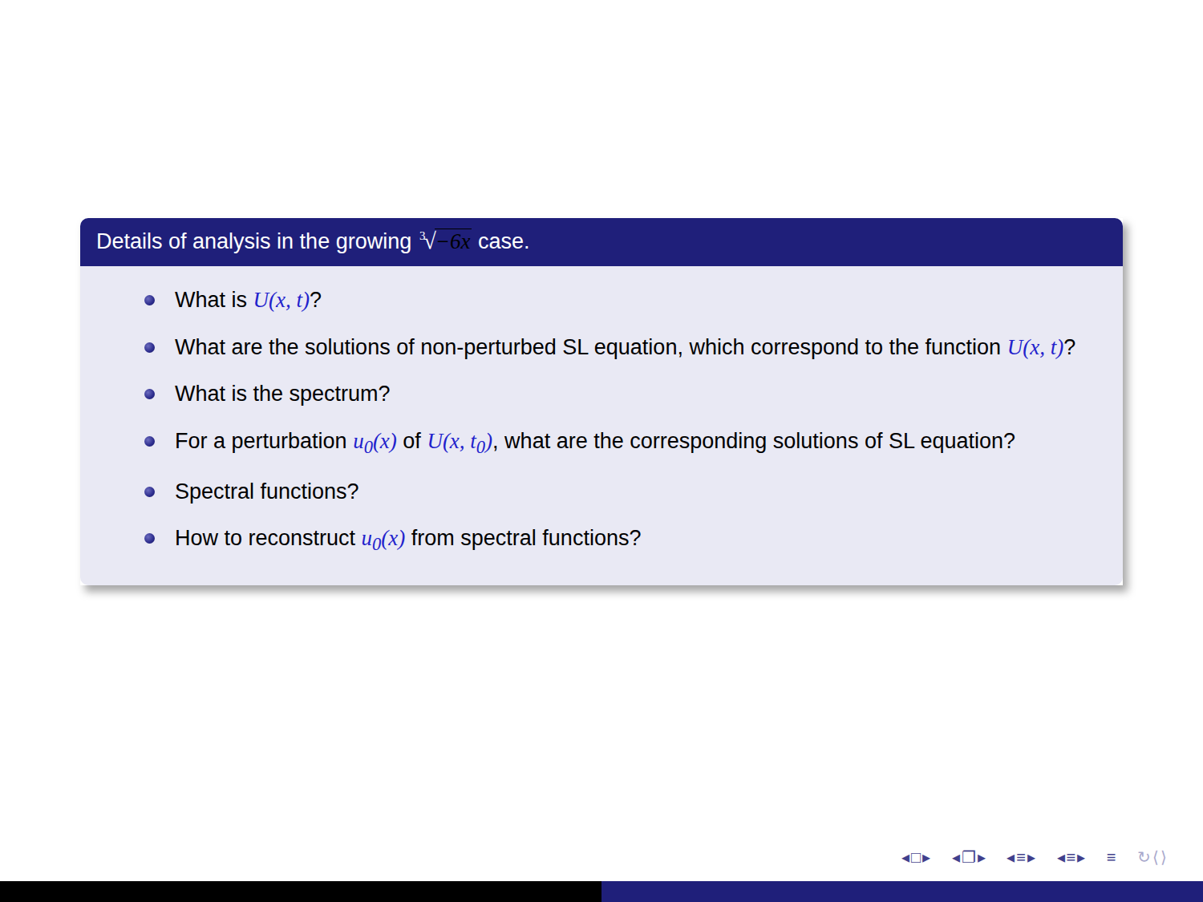Details of analysis in the growing 3√−6x case.
What is U(x, t)?
What are the solutions of non-perturbed SL equation, which correspond to the function U(x, t)?
What is the spectrum?
For a perturbation u0(x) of U(x, t0), what are the corresponding solutions of SL equation?
Spectral functions?
How to reconstruct u0(x) from spectral functions?
◂□▸ ◂❐▸ ◂≡▸ ◂≡▸ ≡ ↻⟨⟩